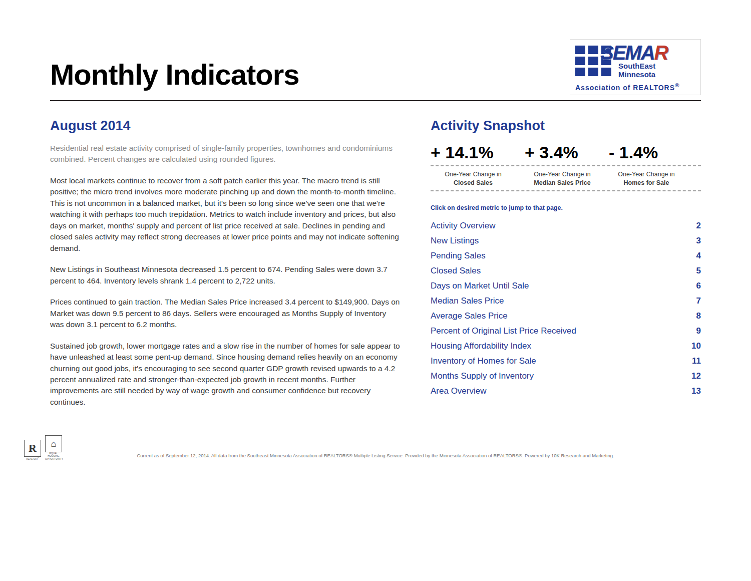Monthly Indicators
SEMAR
SouthEast
Minnesota
Association of REALTORS®
August 2014
Residential real estate activity comprised of single-family properties, townhomes and condominiums combined. Percent changes are calculated using rounded figures.
Most local markets continue to recover from a soft patch earlier this year. The macro trend is still positive; the micro trend involves more moderate pinching up and down the month-to-month timeline. This is not uncommon in a balanced market, but it's been so long since we've seen one that we're watching it with perhaps too much trepidation. Metrics to watch include inventory and prices, but also days on market, months' supply and percent of list price received at sale. Declines in pending and closed sales activity may reflect strong decreases at lower price points and may not indicate softening demand.
New Listings in Southeast Minnesota decreased 1.5 percent to 674. Pending Sales were down 3.7 percent to 464. Inventory levels shrank 1.4 percent to 2,722 units.
Prices continued to gain traction. The Median Sales Price increased 3.4 percent to $149,900. Days on Market was down 9.5 percent to 86 days. Sellers were encouraged as Months Supply of Inventory was down 3.1 percent to 6.2 months.
Sustained job growth, lower mortgage rates and a slow rise in the number of homes for sale appear to have unleashed at least some pent-up demand. Since housing demand relies heavily on an economy churning out good jobs, it's encouraging to see second quarter GDP growth revised upwards to a 4.2 percent annualized rate and stronger-than-expected job growth in recent months. Further improvements are still needed by way of wage growth and consumer confidence but recovery continues.
Activity Snapshot
+ 14.1%
+ 3.4%
- 1.4%
One-Year Change inClosed Sales
One-Year Change inMedian Sales Price
One-Year Change inHomes for Sale
Click on desired metric to jump to that page.
| Activity Overview | 2 |
| New Listings | 3 |
| Pending Sales | 4 |
| Closed Sales | 5 |
| Days on Market Until Sale | 6 |
| Median Sales Price | 7 |
| Average Sales Price | 8 |
| Percent of Original List Price Received | 9 |
| Housing Affordability Index | 10 |
| Inventory of Homes for Sale | 11 |
| Months Supply of Inventory | 12 |
| Area Overview | 13 |
R
REALTOR®
⌂
EQUAL HOUSING
OPPORTUNITY
Current as of September 12, 2014. All data from the Southeast Minnesota Association of REALTORS® Multiple Listing Service. Provided by the Minnesota Association of REALTORS®. Powered by 10K Research and Marketing.